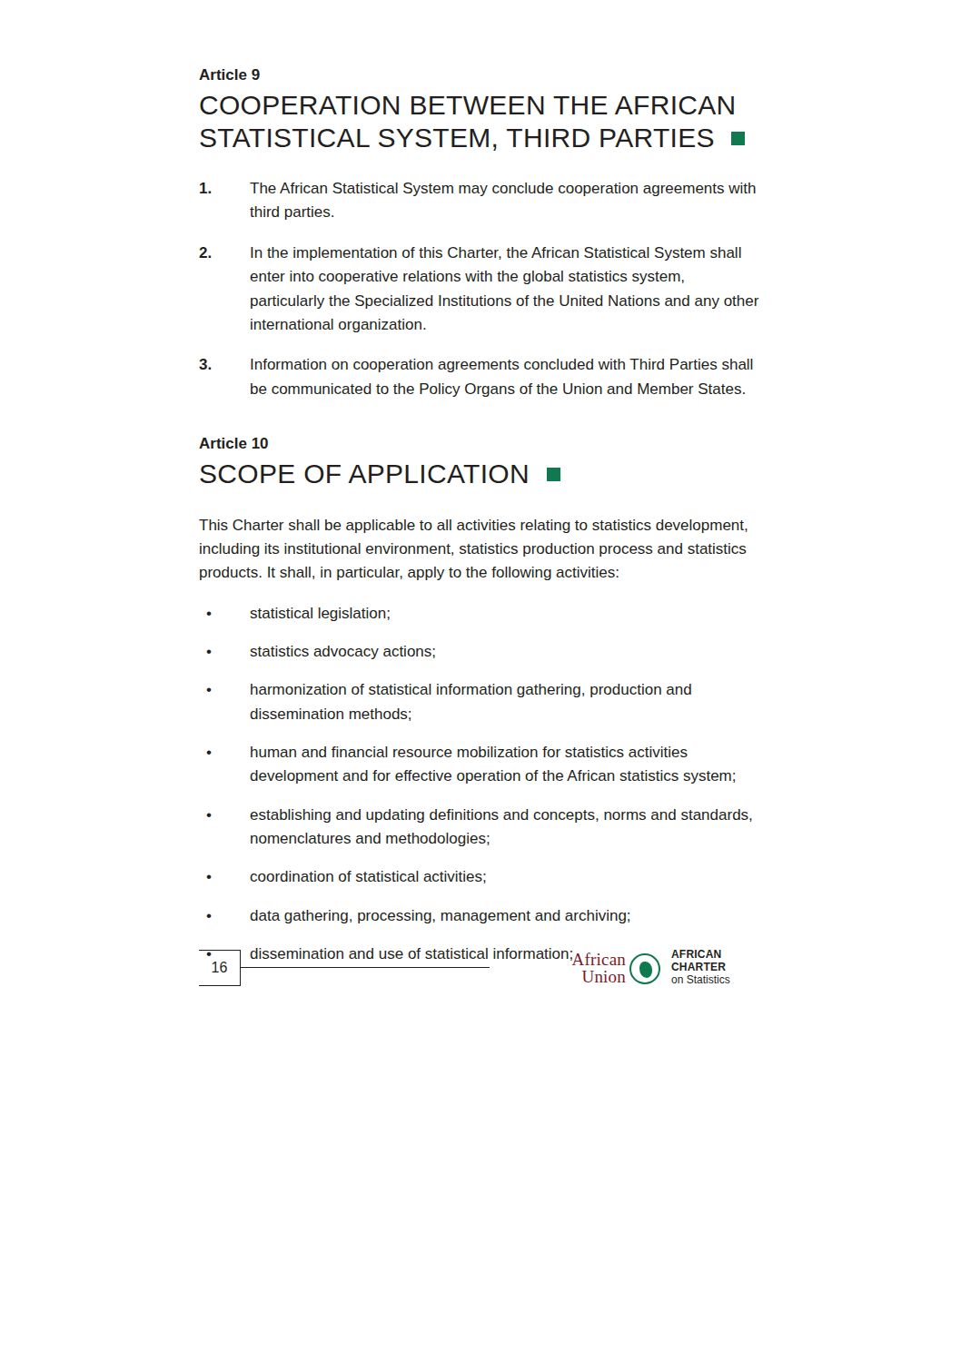Article 9
Cooperation between the African Statistical System, Third Parties
1. The African Statistical System may conclude cooperation agreements with third parties.
2. In the implementation of this Charter, the African Statistical System shall enter into cooperative relations with the global statistics system, particularly the Specialized Institutions of the United Nations and any other international organization.
3. Information on cooperation agreements concluded with Third Parties shall be communicated to the Policy Organs of the Union and Member States.
Article 10
Scope of Application
This Charter shall be applicable to all activities relating to statistics development, including its institutional environment, statistics production process and statistics products. It shall, in particular, apply to the following activities:
statistical legislation;
statistics advocacy actions;
harmonization of statistical information gathering, production and dissemination methods;
human and financial resource mobilization for statistics activities development and for effective operation of the African statistics system;
establishing and updating definitions and concepts, norms and standards, nomenclatures and methodologies;
coordination of statistical activities;
data gathering, processing, management and archiving;
dissemination and use of statistical information;
16
African
Union
AFRICAN CHARTER
on Statistics